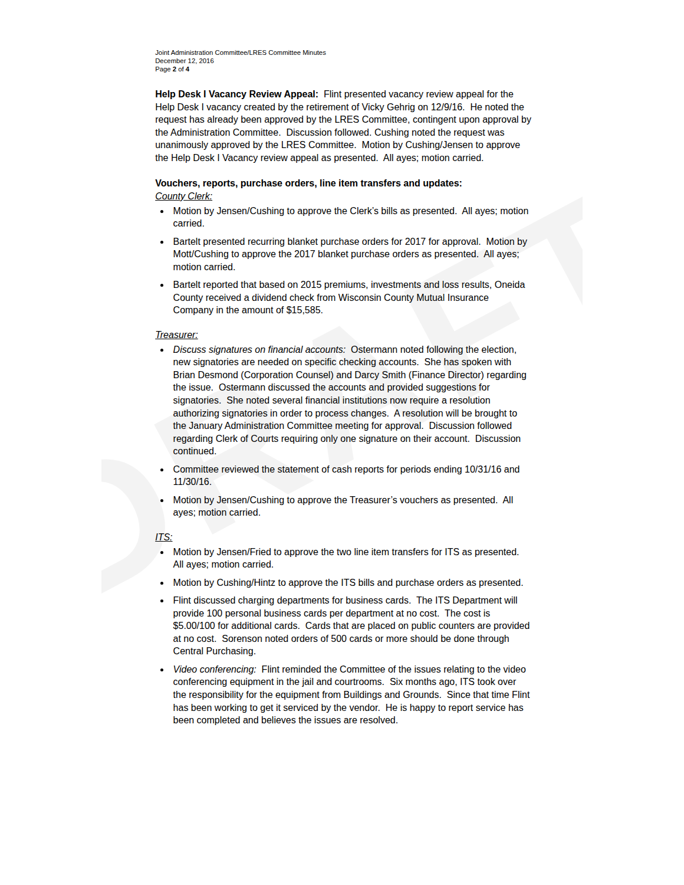DRAFT
Joint Administration Committee/LRES Committee Minutes
December 12, 2016
Page 2 of 4
Help Desk I Vacancy Review Appeal: Flint presented vacancy review appeal for the Help Desk I vacancy created by the retirement of Vicky Gehrig on 12/9/16. He noted the request has already been approved by the LRES Committee, contingent upon approval by the Administration Committee. Discussion followed. Cushing noted the request was unanimously approved by the LRES Committee. Motion by Cushing/Jensen to approve the Help Desk I Vacancy review appeal as presented. All ayes; motion carried.
Vouchers, reports, purchase orders, line item transfers and updates:
County Clerk:
Motion by Jensen/Cushing to approve the Clerk’s bills as presented. All ayes; motion carried.
Bartelt presented recurring blanket purchase orders for 2017 for approval. Motion by Mott/Cushing to approve the 2017 blanket purchase orders as presented. All ayes; motion carried.
Bartelt reported that based on 2015 premiums, investments and loss results, Oneida County received a dividend check from Wisconsin County Mutual Insurance Company in the amount of $15,585.
Treasurer:
Discuss signatures on financial accounts: Ostermann noted following the election, new signatories are needed on specific checking accounts. She has spoken with Brian Desmond (Corporation Counsel) and Darcy Smith (Finance Director) regarding the issue. Ostermann discussed the accounts and provided suggestions for signatories. She noted several financial institutions now require a resolution authorizing signatories in order to process changes. A resolution will be brought to the January Administration Committee meeting for approval. Discussion followed regarding Clerk of Courts requiring only one signature on their account. Discussion continued.
Committee reviewed the statement of cash reports for periods ending 10/31/16 and 11/30/16.
Motion by Jensen/Cushing to approve the Treasurer’s vouchers as presented. All ayes; motion carried.
ITS:
Motion by Jensen/Fried to approve the two line item transfers for ITS as presented. All ayes; motion carried.
Motion by Cushing/Hintz to approve the ITS bills and purchase orders as presented.
Flint discussed charging departments for business cards. The ITS Department will provide 100 personal business cards per department at no cost. The cost is $5.00/100 for additional cards. Cards that are placed on public counters are provided at no cost. Sorenson noted orders of 500 cards or more should be done through Central Purchasing.
Video conferencing: Flint reminded the Committee of the issues relating to the video conferencing equipment in the jail and courtrooms. Six months ago, ITS took over the responsibility for the equipment from Buildings and Grounds. Since that time Flint has been working to get it serviced by the vendor. He is happy to report service has been completed and believes the issues are resolved.